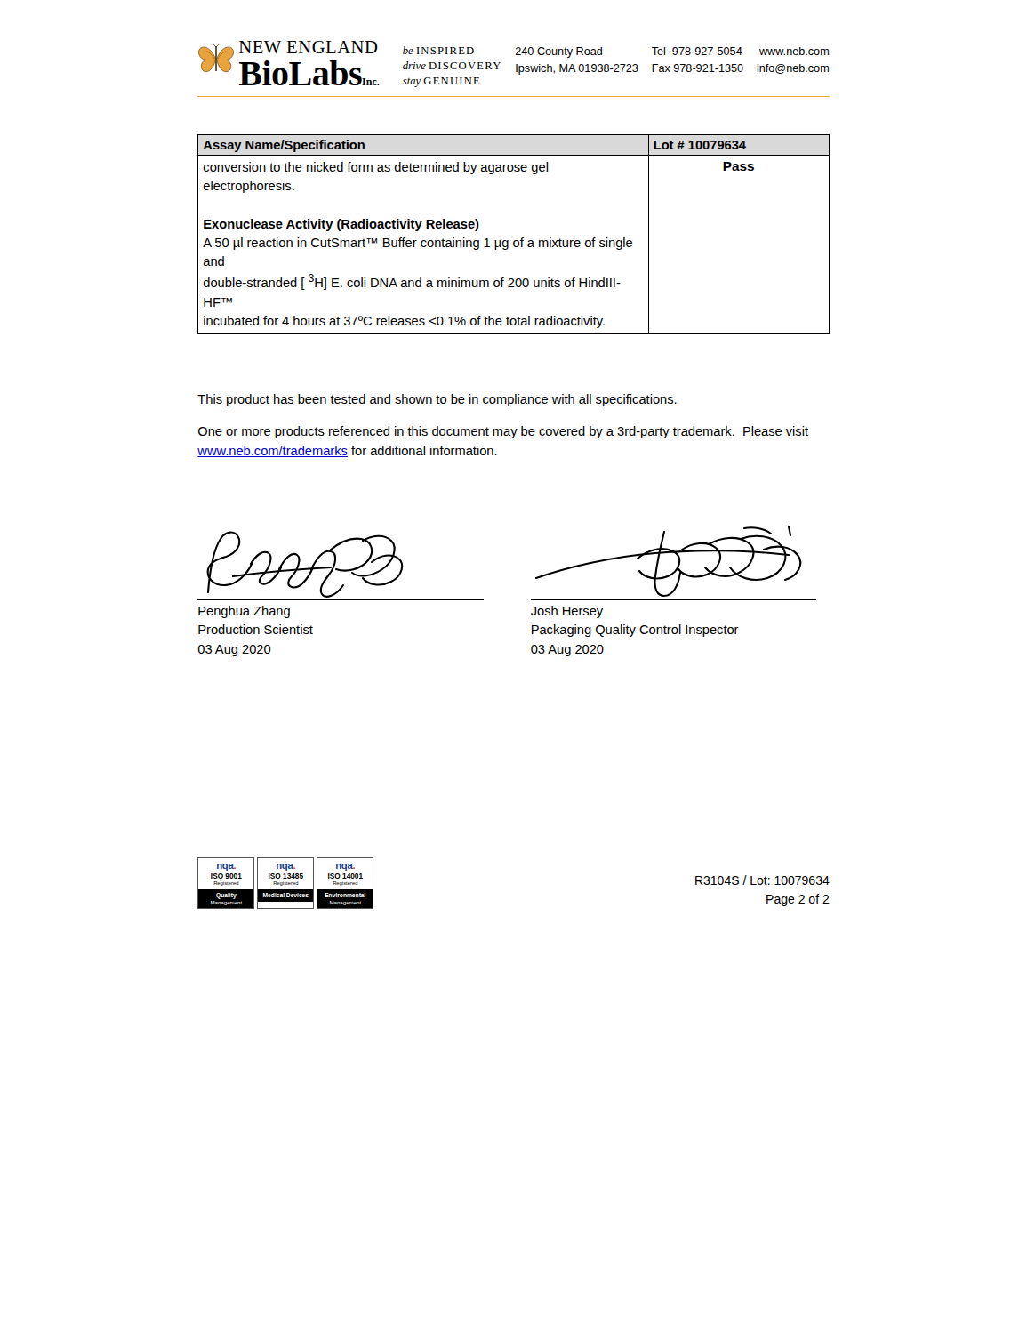NEW ENGLAND
BioLabsInc.
be INSPIRED
drive DISCOVERY
stay GENUINE
240 County Road
Ipswich, MA 01938-2723
Tel 978-927-5054
Fax 978-921-1350
www.neb.com
info@neb.com
| Assay Name/Specification | Lot # 10079634 |
| --- | --- |
| conversion to the nicked form as determined by agarose gel electrophoresis. Exonuclease Activity (Radioactivity Release) A 50 µl reaction in CutSmart™ Buffer containing 1 µg of a mixture of single and double-stranded [ 3 H] E. coli DNA and a minimum of 200 units of HindIII-HF™ incubated for 4 hours at 37ºC releases <0.1% of the total radioactivity. | Pass |
This product has been tested and shown to be in compliance with all specifications.
One or more products referenced in this document may be covered by a 3rd-party trademark. Please visit
www.neb.com/trademarks for additional information.
Penghua Zhang
Production Scientist
03 Aug 2020
Josh Hersey
Packaging Quality Control Inspector
03 Aug 2020
nqa.
ISO 9001
Registered
Quality Management
nqa.
ISO 13485
Registered
Medical Devices
nqa.
ISO 14001
Registered
Environmental Management
R3104S / Lot: 10079634
Page 2 of 2